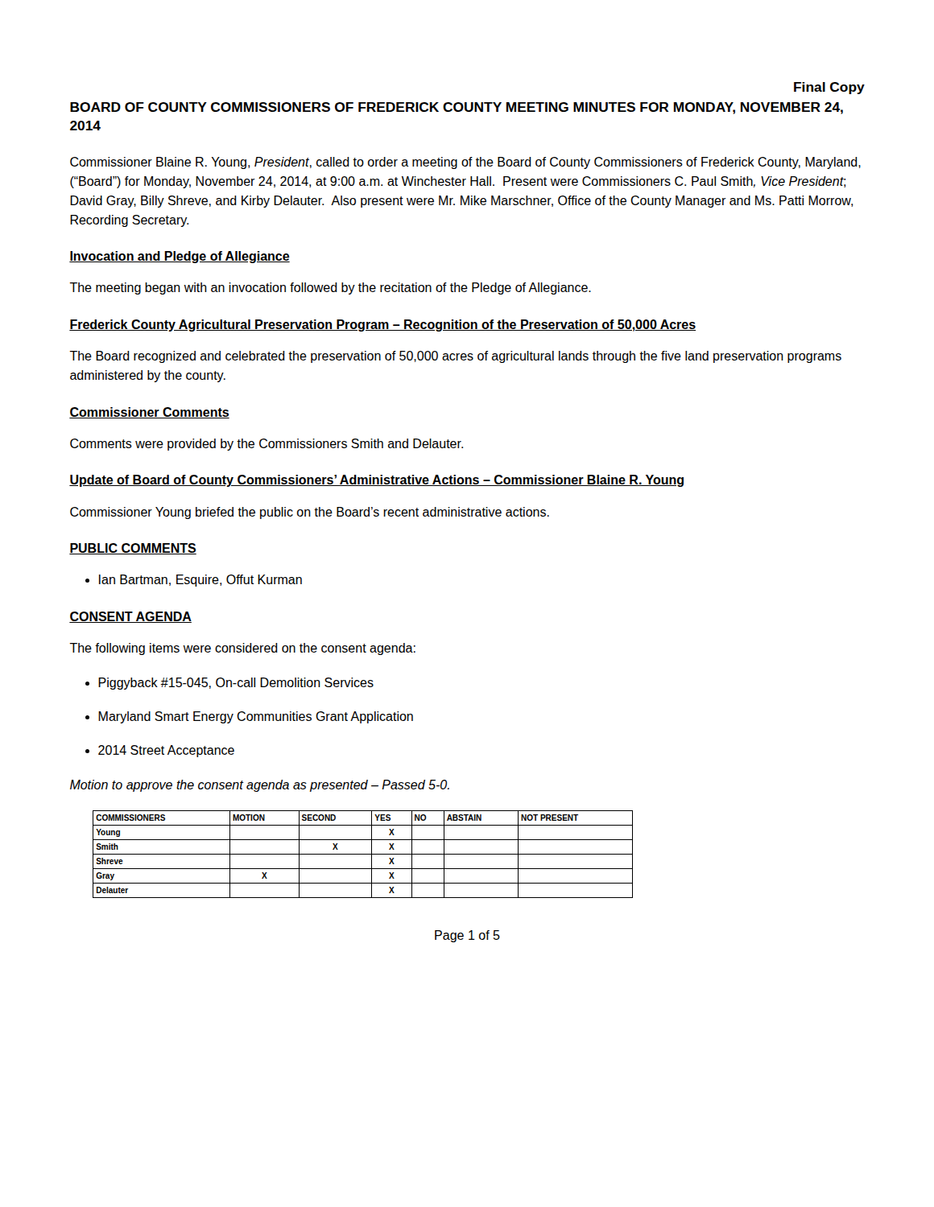Final Copy
Board of County Commissioners of Frederick County Meeting Minutes for Monday, November 24, 2014
Commissioner Blaine R. Young, President, called to order a meeting of the Board of County Commissioners of Frederick County, Maryland, (“Board”) for Monday, November 24, 2014, at 9:00 a.m. at Winchester Hall. Present were Commissioners C. Paul Smith, Vice President; David Gray, Billy Shreve, and Kirby Delauter. Also present were Mr. Mike Marschner, Office of the County Manager and Ms. Patti Morrow, Recording Secretary.
Invocation and Pledge of Allegiance
The meeting began with an invocation followed by the recitation of the Pledge of Allegiance.
Frederick County Agricultural Preservation Program – Recognition of the Preservation of 50,000 Acres
The Board recognized and celebrated the preservation of 50,000 acres of agricultural lands through the five land preservation programs administered by the county.
Commissioner Comments
Comments were provided by the Commissioners Smith and Delauter.
Update of Board of County Commissioners’ Administrative Actions – Commissioner Blaine R. Young
Commissioner Young briefed the public on the Board’s recent administrative actions.
PUBLIC COMMENTS
Ian Bartman, Esquire, Offut Kurman
CONSENT AGENDA
The following items were considered on the consent agenda:
Piggyback #15-045, On-call Demolition Services
Maryland Smart Energy Communities Grant Application
2014 Street Acceptance
Motion to approve the consent agenda as presented – Passed 5-0.
| COMMISSIONERS | MOTION | SECOND | YES | NO | ABSTAIN | NOT PRESENT |
| --- | --- | --- | --- | --- | --- | --- |
| Young | | | X | | | |
| Smith | | X | X | | | |
| Shreve | | | X | | | |
| Gray | X | | X | | | |
| Delauter | | | X | | | |
Page 1 of 5